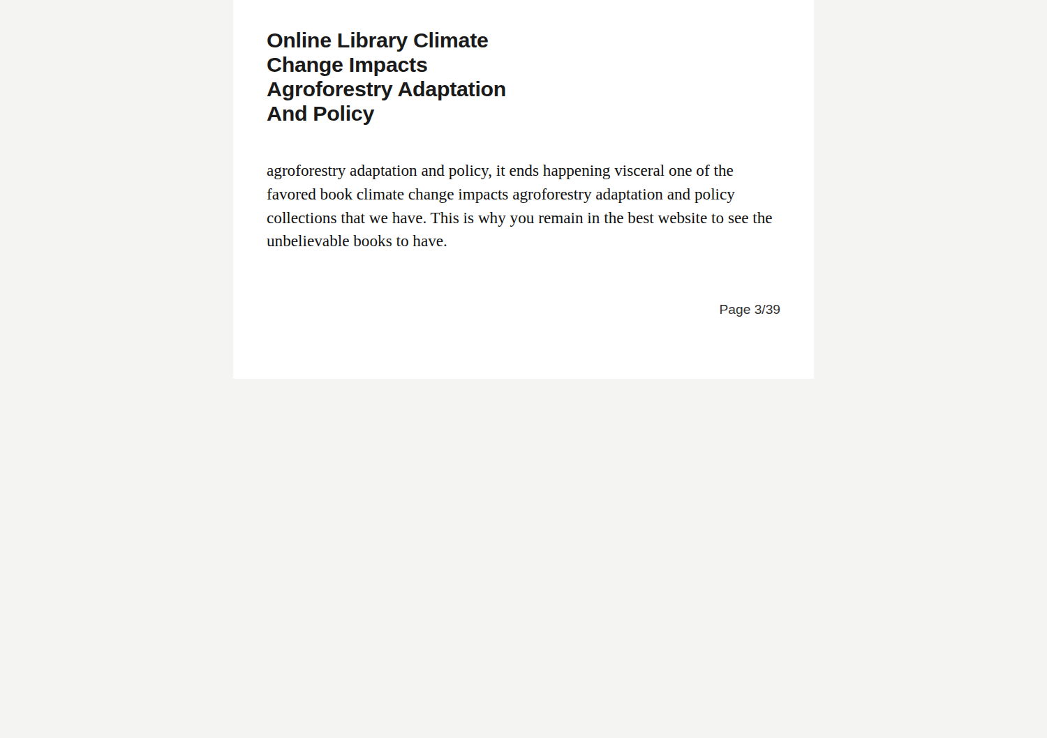Online Library Climate Change Impacts Agroforestry Adaptation And Policy
agroforestry adaptation and policy, it ends happening visceral one of the favored book climate change impacts agroforestry adaptation and policy collections that we have. This is why you remain in the best website to see the unbelievable books to have.
Page 3/39